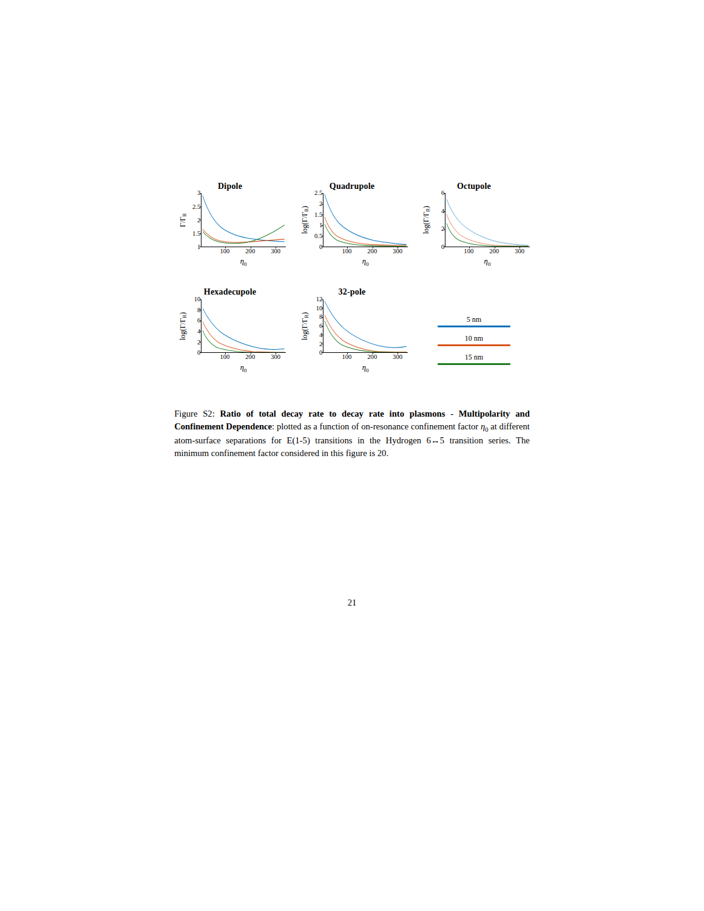Dipole
Γ/ΓR
3 2.5 2 1.5 1
100 200 300
η0
Quadrupole
log(Γ/ΓR)
2.5 2 1.5 1 0.5 0
100 200 300
η0
Octupole
log(Γ/ΓR)
6 4 2 0
100 200 300
η0
Hexadecupole
log(Γ/ΓR)
10 8 6 4 2 0
100 200 300
η0
32-pole
log(Γ/ΓR)
12 10 8 6 4 2 0
100 200 300
η0
5 nm
10 nm
15 nm
Figure S2: Ratio of total decay rate to decay rate into plasmons - Multipolarity and Confinement Dependence: plotted as a function of on-resonance confinement factor η0 at different atom-surface separations for E(1-5) transitions in the Hydrogen 6↔5 transition series. The minimum confinement factor considered in this figure is 20.
21